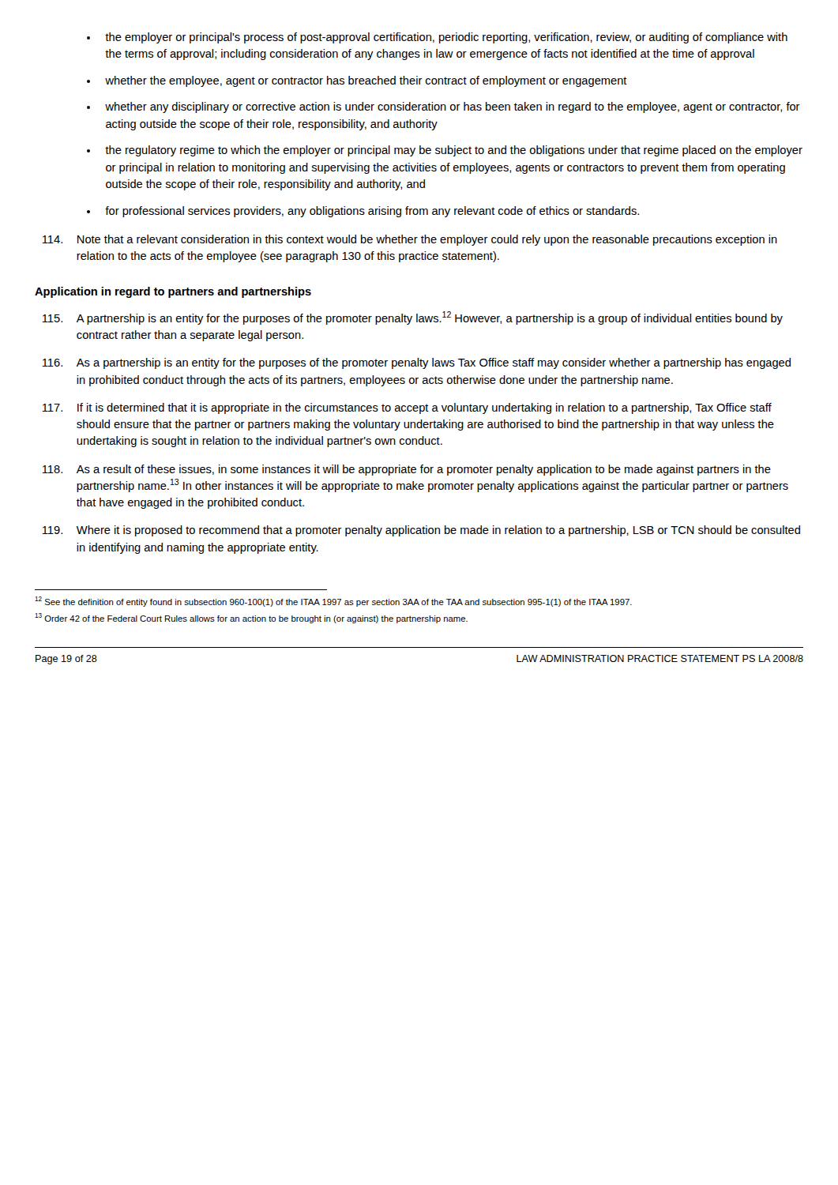the employer or principal's process of post-approval certification, periodic reporting, verification, review, or auditing of compliance with the terms of approval; including consideration of any changes in law or emergence of facts not identified at the time of approval
whether the employee, agent or contractor has breached their contract of employment or engagement
whether any disciplinary or corrective action is under consideration or has been taken in regard to the employee, agent or contractor, for acting outside the scope of their role, responsibility, and authority
the regulatory regime to which the employer or principal may be subject to and the obligations under that regime placed on the employer or principal in relation to monitoring and supervising the activities of employees, agents or contractors to prevent them from operating outside the scope of their role, responsibility and authority, and
for professional services providers, any obligations arising from any relevant code of ethics or standards.
Note that a relevant consideration in this context would be whether the employer could rely upon the reasonable precautions exception in relation to the acts of the employee (see paragraph 130 of this practice statement).
Application in regard to partners and partnerships
A partnership is an entity for the purposes of the promoter penalty laws.12 However, a partnership is a group of individual entities bound by contract rather than a separate legal person.
As a partnership is an entity for the purposes of the promoter penalty laws Tax Office staff may consider whether a partnership has engaged in prohibited conduct through the acts of its partners, employees or acts otherwise done under the partnership name.
If it is determined that it is appropriate in the circumstances to accept a voluntary undertaking in relation to a partnership, Tax Office staff should ensure that the partner or partners making the voluntary undertaking are authorised to bind the partnership in that way unless the undertaking is sought in relation to the individual partner's own conduct.
As a result of these issues, in some instances it will be appropriate for a promoter penalty application to be made against partners in the partnership name.13 In other instances it will be appropriate to make promoter penalty applications against the particular partner or partners that have engaged in the prohibited conduct.
Where it is proposed to recommend that a promoter penalty application be made in relation to a partnership, LSB or TCN should be consulted in identifying and naming the appropriate entity.
12 See the definition of entity found in subsection 960-100(1) of the ITAA 1997 as per section 3AA of the TAA and subsection 995-1(1) of the ITAA 1997.
13 Order 42 of the Federal Court Rules allows for an action to be brought in (or against) the partnership name.
Page 19 of 28
LAW ADMINISTRATION PRACTICE STATEMENT PS LA 2008/8